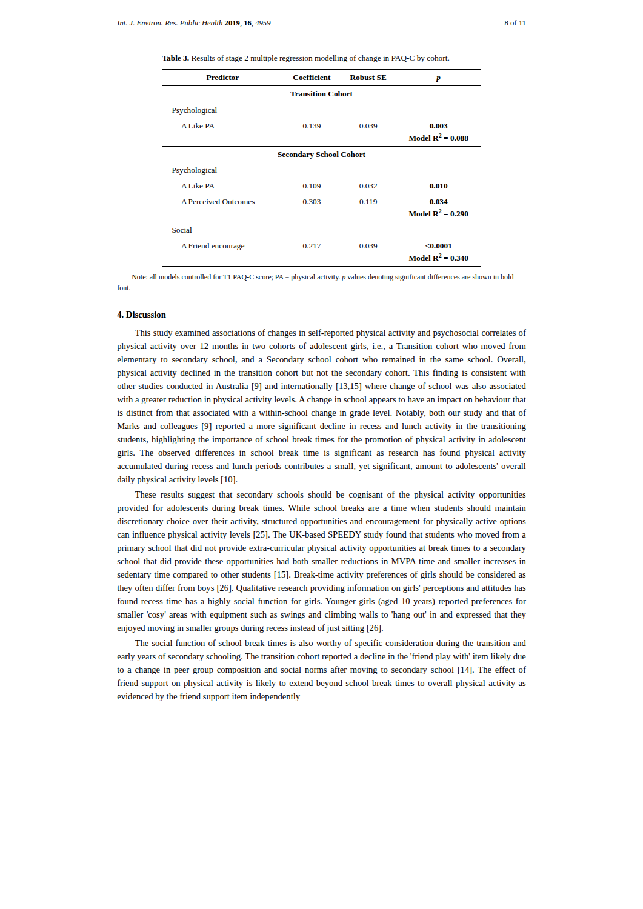Int. J. Environ. Res. Public Health 2019, 16, 4959 8 of 11
Table 3. Results of stage 2 multiple regression modelling of change in PAQ-C by cohort.
| Predictor | Coefficient | Robust SE | p |
| --- | --- | --- | --- |
| Transition Cohort |
| Psychological |
| Δ Like PA | 0.139 | 0.039 | 0.003 Model R 2 = 0.088 |
| Secondary School Cohort |
| Psychological |
| Δ Like PA | 0.109 | 0.032 | 0.010 |
| Δ Perceived Outcomes | 0.303 | 0.119 | 0.034 Model R 2 = 0.290 |
| Social |
| Δ Friend encourage | 0.217 | 0.039 | <0.0001 Model R 2 = 0.340 |
Note: all models controlled for T1 PAQ-C score; PA = physical activity. p values denoting significant differences are shown in bold font.
4. Discussion
This study examined associations of changes in self-reported physical activity and psychosocial correlates of physical activity over 12 months in two cohorts of adolescent girls, i.e., a Transition cohort who moved from elementary to secondary school, and a Secondary school cohort who remained in the same school. Overall, physical activity declined in the transition cohort but not the secondary cohort. This finding is consistent with other studies conducted in Australia [9] and internationally [13,15] where change of school was also associated with a greater reduction in physical activity levels. A change in school appears to have an impact on behaviour that is distinct from that associated with a within-school change in grade level. Notably, both our study and that of Marks and colleagues [9] reported a more significant decline in recess and lunch activity in the transitioning students, highlighting the importance of school break times for the promotion of physical activity in adolescent girls. The observed differences in school break time is significant as research has found physical activity accumulated during recess and lunch periods contributes a small, yet significant, amount to adolescents' overall daily physical activity levels [10].
These results suggest that secondary schools should be cognisant of the physical activity opportunities provided for adolescents during break times. While school breaks are a time when students should maintain discretionary choice over their activity, structured opportunities and encouragement for physically active options can influence physical activity levels [25]. The UK-based SPEEDY study found that students who moved from a primary school that did not provide extra-curricular physical activity opportunities at break times to a secondary school that did provide these opportunities had both smaller reductions in MVPA time and smaller increases in sedentary time compared to other students [15]. Break-time activity preferences of girls should be considered as they often differ from boys [26]. Qualitative research providing information on girls' perceptions and attitudes has found recess time has a highly social function for girls. Younger girls (aged 10 years) reported preferences for smaller 'cosy' areas with equipment such as swings and climbing walls to 'hang out' in and expressed that they enjoyed moving in smaller groups during recess instead of just sitting [26].
The social function of school break times is also worthy of specific consideration during the transition and early years of secondary schooling. The transition cohort reported a decline in the 'friend play with' item likely due to a change in peer group composition and social norms after moving to secondary school [14]. The effect of friend support on physical activity is likely to extend beyond school break times to overall physical activity as evidenced by the friend support item independently